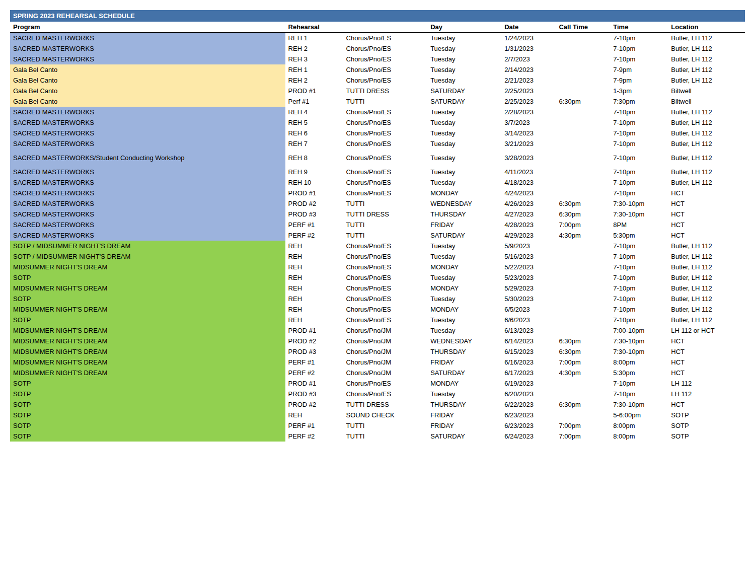SPRING 2023 REHEARSAL SCHEDULE
| Program | Rehearsal | | Day | Date | Call Time | Time | Location |
| --- | --- | --- | --- | --- | --- | --- | --- |
| SACRED MASTERWORKS | REH 1 | Chorus/Pno/ES | Tuesday | 1/24/2023 | | 7-10pm | Butler, LH 112 |
| SACRED MASTERWORKS | REH 2 | Chorus/Pno/ES | Tuesday | 1/31/2023 | | 7-10pm | Butler, LH 112 |
| SACRED MASTERWORKS | REH 3 | Chorus/Pno/ES | Tuesday | 2/7/2023 | | 7-10pm | Butler, LH 112 |
| Gala Bel Canto | REH 1 | Chorus/Pno/ES | Tuesday | 2/14/2023 | | 7-9pm | Butler, LH 112 |
| Gala Bel Canto | REH 2 | Chorus/Pno/ES | Tuesday | 2/21/2023 | | 7-9pm | Butler, LH 112 |
| Gala Bel Canto | PROD #1 | TUTTI DRESS | SATURDAY | 2/25/2023 | | 1-3pm | Biltwell |
| Gala Bel Canto | Perf #1 | TUTTI | SATURDAY | 2/25/2023 | 6:30pm | 7:30pm | Biltwell |
| SACRED MASTERWORKS | REH 4 | Chorus/Pno/ES | Tuesday | 2/28/2023 | | 7-10pm | Butler, LH 112 |
| SACRED MASTERWORKS | REH 5 | Chorus/Pno/ES | Tuesday | 3/7/2023 | | 7-10pm | Butler, LH 112 |
| SACRED MASTERWORKS | REH 6 | Chorus/Pno/ES | Tuesday | 3/14/2023 | | 7-10pm | Butler, LH 112 |
| SACRED MASTERWORKS | REH 7 | Chorus/Pno/ES | Tuesday | 3/21/2023 | | 7-10pm | Butler, LH 112 |
| SACRED MASTERWORKS/Student Conducting Workshop | REH 8 | Chorus/Pno/ES | Tuesday | 3/28/2023 | | 7-10pm | Butler, LH 112 |
| SACRED MASTERWORKS | REH 9 | Chorus/Pno/ES | Tuesday | 4/11/2023 | | 7-10pm | Butler, LH 112 |
| SACRED MASTERWORKS | REH 10 | Chorus/Pno/ES | Tuesday | 4/18/2023 | | 7-10pm | Butler, LH 112 |
| SACRED MASTERWORKS | PROD #1 | Chorus/Pno/ES | MONDAY | 4/24/2023 | | 7-10pm | HCT |
| SACRED MASTERWORKS | PROD #2 | TUTTI | WEDNESDAY | 4/26/2023 | 6:30pm | 7:30-10pm | HCT |
| SACRED MASTERWORKS | PROD #3 | TUTTI DRESS | THURSDAY | 4/27/2023 | 6:30pm | 7:30-10pm | HCT |
| SACRED MASTERWORKS | PERF #1 | TUTTI | FRIDAY | 4/28/2023 | 7:00pm | 8PM | HCT |
| SACRED MASTERWORKS | PERF #2 | TUTTI | SATURDAY | 4/29/2023 | 4:30pm | 5:30pm | HCT |
| SOTP / MIDSUMMER NIGHT'S DREAM | REH | Chorus/Pno/ES | Tuesday | 5/9/2023 | | 7-10pm | Butler, LH 112 |
| SOTP / MIDSUMMER NIGHT'S DREAM | REH | Chorus/Pno/ES | Tuesday | 5/16/2023 | | 7-10pm | Butler, LH 112 |
| MIDSUMMER NIGHT'S DREAM | REH | Chorus/Pno/ES | MONDAY | 5/22/2023 | | 7-10pm | Butler, LH 112 |
| SOTP | REH | Chorus/Pno/ES | Tuesday | 5/23/2023 | | 7-10pm | Butler, LH 112 |
| MIDSUMMER NIGHT'S DREAM | REH | Chorus/Pno/ES | MONDAY | 5/29/2023 | | 7-10pm | Butler, LH 112 |
| SOTP | REH | Chorus/Pno/ES | Tuesday | 5/30/2023 | | 7-10pm | Butler, LH 112 |
| MIDSUMMER NIGHT'S DREAM | REH | Chorus/Pno/ES | MONDAY | 6/5/2023 | | 7-10pm | Butler, LH 112 |
| SOTP | REH | Chorus/Pno/ES | Tuesday | 6/6/2023 | | 7-10pm | Butler, LH 112 |
| MIDSUMMER NIGHT'S DREAM | PROD #1 | Chorus/Pno/JM | Tuesday | 6/13/2023 | | 7:00-10pm | LH 112 or HCT |
| MIDSUMMER NIGHT'S DREAM | PROD #2 | Chorus/Pno/JM | WEDNESDAY | 6/14/2023 | 6:30pm | 7:30-10pm | HCT |
| MIDSUMMER NIGHT'S DREAM | PROD #3 | Chorus/Pno/JM | THURSDAY | 6/15/2023 | 6:30pm | 7:30-10pm | HCT |
| MIDSUMMER NIGHT'S DREAM | PERF #1 | Chorus/Pno/JM | FRIDAY | 6/16/2023 | 7:00pm | 8:00pm | HCT |
| MIDSUMMER NIGHT'S DREAM | PERF #2 | Chorus/Pno/JM | SATURDAY | 6/17/2023 | 4:30pm | 5:30pm | HCT |
| SOTP | PROD #1 | Chorus/Pno/ES | MONDAY | 6/19/2023 | | 7-10pm | LH 112 |
| SOTP | PROD #3 | Chorus/Pno/ES | Tuesday | 6/20/2023 | | 7-10pm | LH 112 |
| SOTP | PROD #2 | TUTTI DRESS | THURSDAY | 6/22/2023 | 6:30pm | 7:30-10pm | HCT |
| SOTP | REH | SOUND CHECK | FRIDAY | 6/23/2023 | | 5-6:00pm | SOTP |
| SOTP | PERF #1 | TUTTI | FRIDAY | 6/23/2023 | 7:00pm | 8:00pm | SOTP |
| SOTP | PERF #2 | TUTTI | SATURDAY | 6/24/2023 | 7:00pm | 8:00pm | SOTP |